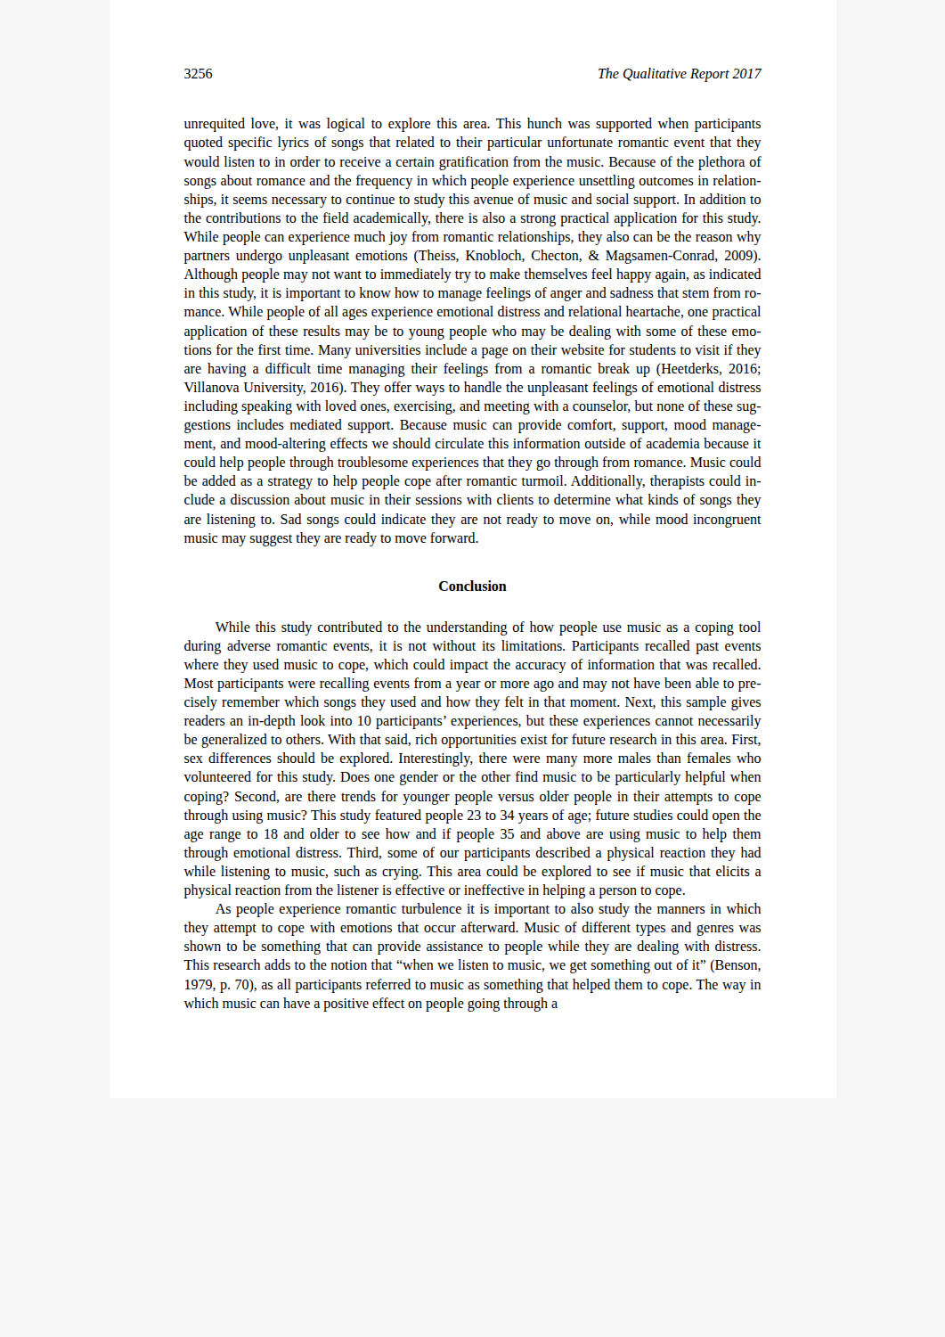3256 The Qualitative Report 2017
unrequited love, it was logical to explore this area. This hunch was supported when participants quoted specific lyrics of songs that related to their particular unfortunate romantic event that they would listen to in order to receive a certain gratification from the music. Because of the plethora of songs about romance and the frequency in which people experience unsettling outcomes in relationships, it seems necessary to continue to study this avenue of music and social support. In addition to the contributions to the field academically, there is also a strong practical application for this study. While people can experience much joy from romantic relationships, they also can be the reason why partners undergo unpleasant emotions (Theiss, Knobloch, Checton, & Magsamen-Conrad, 2009). Although people may not want to immediately try to make themselves feel happy again, as indicated in this study, it is important to know how to manage feelings of anger and sadness that stem from romance. While people of all ages experience emotional distress and relational heartache, one practical application of these results may be to young people who may be dealing with some of these emotions for the first time. Many universities include a page on their website for students to visit if they are having a difficult time managing their feelings from a romantic break up (Heetderks, 2016; Villanova University, 2016). They offer ways to handle the unpleasant feelings of emotional distress including speaking with loved ones, exercising, and meeting with a counselor, but none of these suggestions includes mediated support. Because music can provide comfort, support, mood management, and mood-altering effects we should circulate this information outside of academia because it could help people through troublesome experiences that they go through from romance. Music could be added as a strategy to help people cope after romantic turmoil. Additionally, therapists could include a discussion about music in their sessions with clients to determine what kinds of songs they are listening to. Sad songs could indicate they are not ready to move on, while mood incongruent music may suggest they are ready to move forward.
Conclusion
While this study contributed to the understanding of how people use music as a coping tool during adverse romantic events, it is not without its limitations. Participants recalled past events where they used music to cope, which could impact the accuracy of information that was recalled. Most participants were recalling events from a year or more ago and may not have been able to precisely remember which songs they used and how they felt in that moment. Next, this sample gives readers an in-depth look into 10 participants’ experiences, but these experiences cannot necessarily be generalized to others. With that said, rich opportunities exist for future research in this area. First, sex differences should be explored. Interestingly, there were many more males than females who volunteered for this study. Does one gender or the other find music to be particularly helpful when coping? Second, are there trends for younger people versus older people in their attempts to cope through using music? This study featured people 23 to 34 years of age; future studies could open the age range to 18 and older to see how and if people 35 and above are using music to help them through emotional distress. Third, some of our participants described a physical reaction they had while listening to music, such as crying. This area could be explored to see if music that elicits a physical reaction from the listener is effective or ineffective in helping a person to cope.
As people experience romantic turbulence it is important to also study the manners in which they attempt to cope with emotions that occur afterward. Music of different types and genres was shown to be something that can provide assistance to people while they are dealing with distress. This research adds to the notion that “when we listen to music, we get something out of it” (Benson, 1979, p. 70), as all participants referred to music as something that helped them to cope. The way in which music can have a positive effect on people going through a